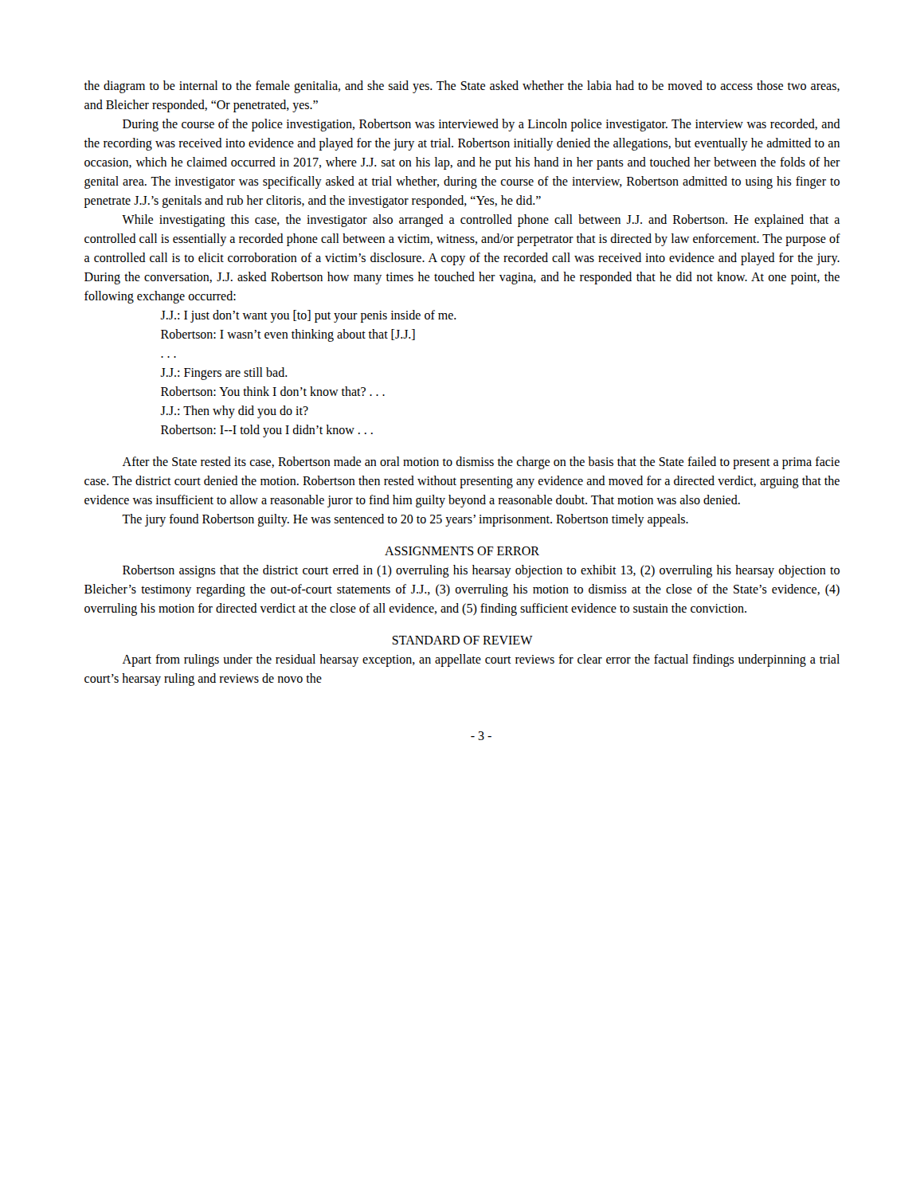the diagram to be internal to the female genitalia, and she said yes. The State asked whether the labia had to be moved to access those two areas, and Bleicher responded, “Or penetrated, yes.”
During the course of the police investigation, Robertson was interviewed by a Lincoln police investigator. The interview was recorded, and the recording was received into evidence and played for the jury at trial. Robertson initially denied the allegations, but eventually he admitted to an occasion, which he claimed occurred in 2017, where J.J. sat on his lap, and he put his hand in her pants and touched her between the folds of her genital area. The investigator was specifically asked at trial whether, during the course of the interview, Robertson admitted to using his finger to penetrate J.J.’s genitals and rub her clitoris, and the investigator responded, “Yes, he did.”
While investigating this case, the investigator also arranged a controlled phone call between J.J. and Robertson. He explained that a controlled call is essentially a recorded phone call between a victim, witness, and/or perpetrator that is directed by law enforcement. The purpose of a controlled call is to elicit corroboration of a victim’s disclosure. A copy of the recorded call was received into evidence and played for the jury. During the conversation, J.J. asked Robertson how many times he touched her vagina, and he responded that he did not know. At one point, the following exchange occurred:
J.J.: I just don’t want you [to] put your penis inside of me.
Robertson: I wasn’t even thinking about that [J.J.]
. . .
J.J.: Fingers are still bad.
Robertson: You think I don’t know that? . . .
J.J.: Then why did you do it?
Robertson: I--I told you I didn’t know . . .
After the State rested its case, Robertson made an oral motion to dismiss the charge on the basis that the State failed to present a prima facie case. The district court denied the motion. Robertson then rested without presenting any evidence and moved for a directed verdict, arguing that the evidence was insufficient to allow a reasonable juror to find him guilty beyond a reasonable doubt. That motion was also denied.
The jury found Robertson guilty. He was sentenced to 20 to 25 years’ imprisonment. Robertson timely appeals.
Assignments of Error
Robertson assigns that the district court erred in (1) overruling his hearsay objection to exhibit 13, (2) overruling his hearsay objection to Bleicher’s testimony regarding the out-of-court statements of J.J., (3) overruling his motion to dismiss at the close of the State’s evidence, (4) overruling his motion for directed verdict at the close of all evidence, and (5) finding sufficient evidence to sustain the conviction.
Standard of Review
Apart from rulings under the residual hearsay exception, an appellate court reviews for clear error the factual findings underpinning a trial court’s hearsay ruling and reviews de novo the
- 3 -